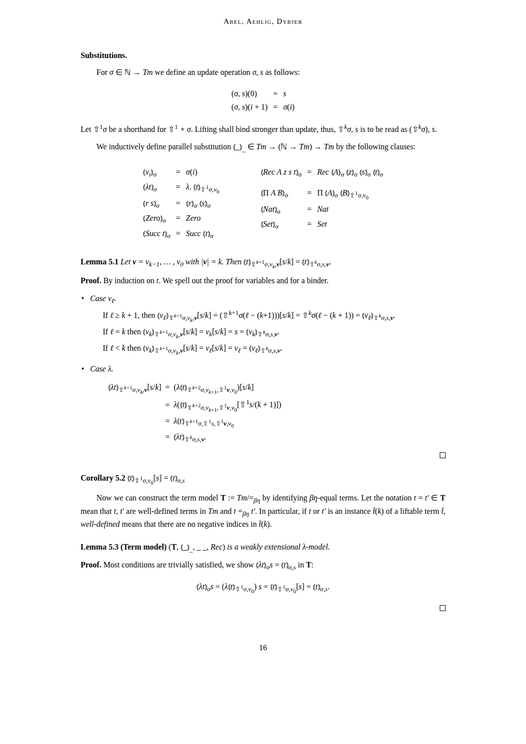Abel, Aehlig, Dybjer
Substitutions.
For σ ∈ ℕ → Tm we define an update operation σ, s as follows:
| ( σ , s )(0) | = | s |
| ( σ , s )( i + 1) | = | σ ( i ) |
Let ⇧1σ be a shorthand for ⇧1 ∘ σ. Lifting shall bind stronger than update, thus, ⇧kσ, s is to be read as (⇧kσ), s.
We inductively define parallel substitution ⦅_⦆_ ∈ Tm → (ℕ → Tm) → Tm by the following clauses:
| ⦅ v i ⦆ σ | = | σ ( i ) |
| ⦅ λt ⦆ σ | = | λ . ⦅ t ⦆ ⇧ 1 σ , v 0 |
| ⦅ r s ⦆ σ | = | ⦅ r ⦆ σ ⦅ s ⦆ σ |
| ⦅ Zero ⦆ σ | = | Zero |
| ⦅ Succ t ⦆ σ | = | Succ ⦅ t ⦆ σ |
| ⦅ Rec A z s t ⦆ σ | = | Rec ⦅ A ⦆ σ ⦅ z ⦆ σ ⦅ s ⦆ σ ⦅ t ⦆ σ |
| ⦅Π A B ⦆ σ | = | Π ⦅ A ⦆ σ ⦅ B ⦆ ⇧ 1 σ , v 0 |
| ⦅ Nat ⦆ σ | = | Nat |
| ⦅ Set ⦆ σ | = | Set |
Lemma 5.1 Let v = vk−1, … , v0 with |v| = k. Then ⦅t⦆⇧k+1σ,vk,v[s/k] = ⦅t⦆⇧kσ,s,v.
Proof. By induction on t. We spell out the proof for variables and for a binder.
Case vℓ.
If ℓ ≥ k + 1, then ⦅vℓ⦆⇧k+1σ,vk,v[s/k] = (⇧k+1σ(ℓ − (k+1)))[s/k] = ⇧kσ(ℓ − (k + 1)) = ⦅vℓ⦆⇧kσ,s,v.
If ℓ = k then ⦅vk⦆⇧k+1σ,vk,v[s/k] = vk[s/k] = s = ⦅vk⦆⇧kσ,s,v.
If ℓ < k then ⦅vk⦆⇧k+1σ,vk,v[s/k] = vℓ[s/k] = vℓ = ⦅vℓ⦆⇧kσ,s,v.
Case λ.
| ⦅ λt ⦆ ⇧ k +1 σ , v k , v [ s / k ] | = | ( λ ⦅ t ⦆ ⇧ k +2 σ , v k +1 ,⇧ 1 v , v 0 )[ s / k ] |
| | = | λ (⦅ t ⦆ ⇧ k +2 σ , v k +1 ,⇧ 1 v , v 0 [⇧ 1 s /( k + 1)]) |
| | = | λ ⦅ t ⦆ ⇧ k +1 σ ,⇧ 1 s ,⇧ 1 v , v 0 |
| | = | ⦅ λt ⦆ ⇧ k σ , s , v . |
Corollary 5.2 ⦅t⦆⇧1σ,v0[s] = ⦅t⦆σ,s
Now we can construct the term model T := Tm/=βη by identifying βη-equal terms. Let the notation t = t′ ∈ T mean that t, t′ are well-defined terms in Tm and t =βη t′. In particular, if t or t′ is an instance t̂(k) of a liftable term t̂, well-defined means that there are no negative indices in t̂(k).
Lemma 5.3 (Term model) (T, ⦅_⦆_, _ _, Rec) is a weakly extensional λ-model.
Proof. Most conditions are trivially satisfied, we show ⦅λt⦆σs = ⦅t⦆σ,s in T:
⦅λt⦆σs = (λ⦅t⦆⇧1σ,v0) s = ⦅t⦆⇧1σ,v0[s] = ⦅t⦆σ,s.
16